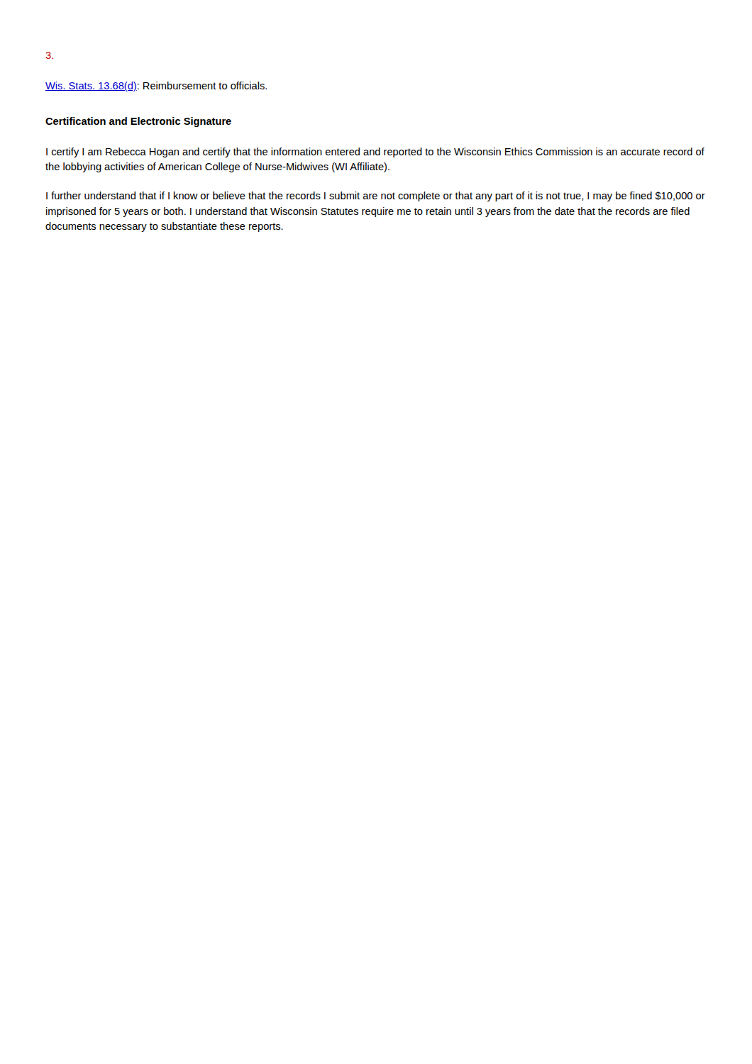g
3.
Wis. Stats. 13.68(d): Reimbursement to officials.
Certification and Electronic Signature
I certify I am Rebecca Hogan and certify that the information entered and reported to the Wisconsin Ethics Commission is an accurate record of the lobbying activities of American College of Nurse-Midwives (WI Affiliate).
I further understand that if I know or believe that the records I submit are not complete or that any part of it is not true, I may be fined $10,000 or imprisoned for 5 years or both. I understand that Wisconsin Statutes require me to retain until 3 years from the date that the records are filed documents necessary to substantiate these reports.